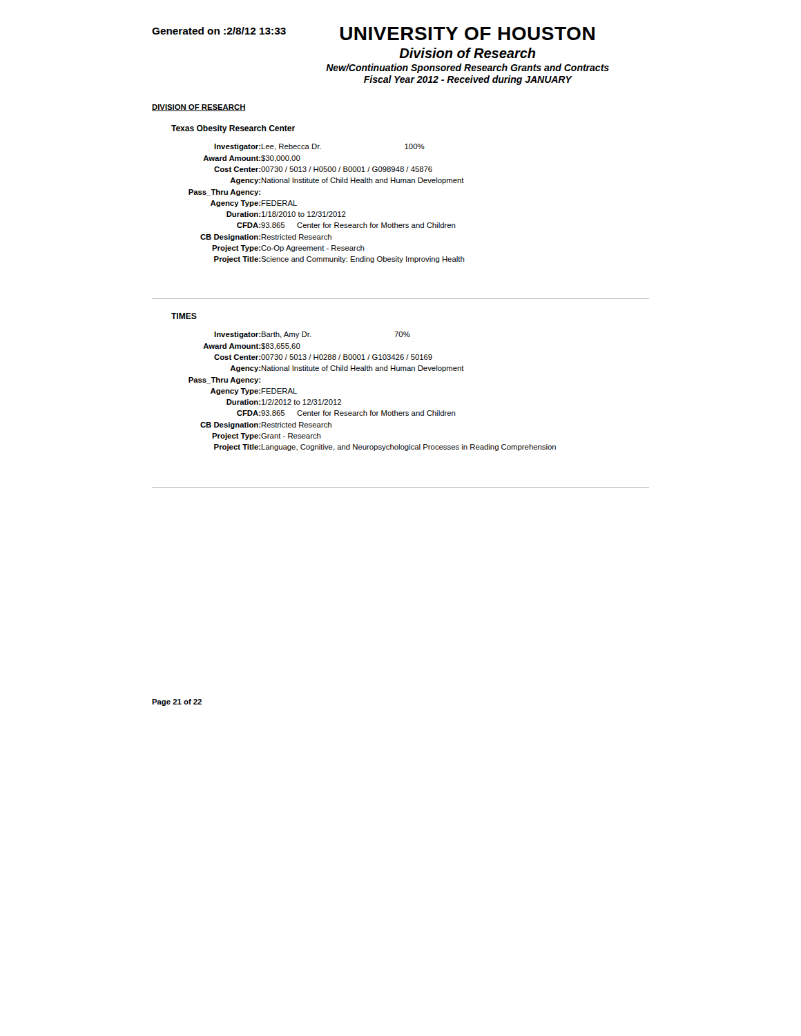Generated on :2/8/12 13:33
UNIVERSITY OF HOUSTON
Division of Research
New/Continuation Sponsored Research Grants and Contracts
Fiscal Year 2012 - Received during JANUARY
DIVISION OF RESEARCH
Texas Obesity Research Center
| Investigator: | Lee, Rebecca Dr. 100% |
| Award Amount: | $30,000.00 |
| Cost Center: | 00730 / 5013 / H0500 / B0001 / G098948 / 45876 |
| Agency: | National Institute of Child Health and Human Development |
| Pass_Thru Agency: | |
| Agency Type: | FEDERAL |
| Duration: | 1/18/2010 to 12/31/2012 |
| CFDA: | 93.865 Center for Research for Mothers and Children |
| CB Designation: | Restricted Research |
| Project Type: | Co-Op Agreement - Research |
| Project Title: | Science and Community: Ending Obesity Improving Health |
TIMES
| Investigator: | Barth, Amy Dr. 70% |
| Award Amount: | $83,655.60 |
| Cost Center: | 00730 / 5013 / H0288 / B0001 / G103426 / 50169 |
| Agency: | National Institute of Child Health and Human Development |
| Pass_Thru Agency: | |
| Agency Type: | FEDERAL |
| Duration: | 1/2/2012 to 12/31/2012 |
| CFDA: | 93.865 Center for Research for Mothers and Children |
| CB Designation: | Restricted Research |
| Project Type: | Grant - Research |
| Project Title: | Language, Cognitive, and Neuropsychological Processes in Reading Comprehension |
Page 21 of 22